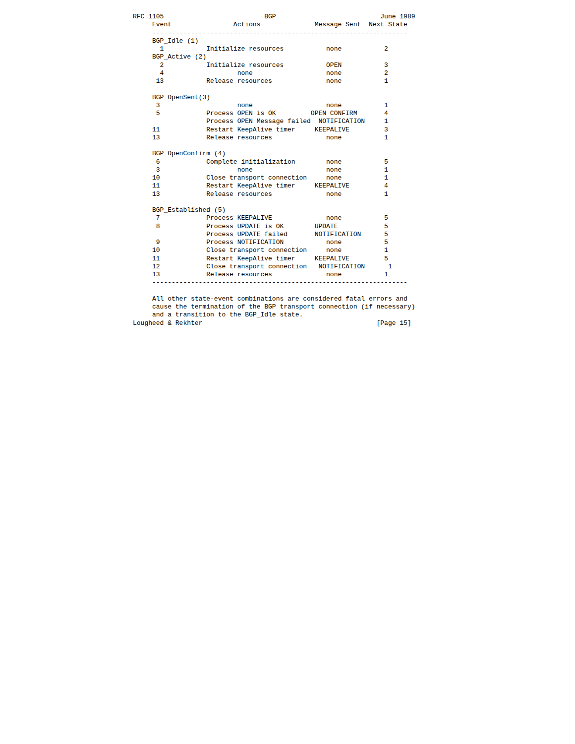RFC 1105                          BGP                           June 1989
     Event                Actions              Message Sent  Next State
     ------------------------------------------------------------------
     BGP_Idle (1)
       1           Initialize resources           none           2
     BGP_Active (2)
       2           Initialize resources           OPEN           3
       4                   none                   none           2
      13           Release resources              none           1

     BGP_OpenSent(3)
      3                    none                   none           1
      5            Process OPEN is OK         OPEN CONFIRM       4
                   Process OPEN Message failed  NOTIFICATION     1
     11            Restart KeepAlive timer     KEEPALIVE         3
     13            Release resources              none           1

     BGP_OpenConfirm (4)
      6            Complete initialization        none           5
      3                    none                   none           1
     10            Close transport connection     none           1
     11            Restart KeepAlive timer     KEEPALIVE         4
     13            Release resources              none           1

     BGP_Established (5)
      7            Process KEEPALIVE              none           5
      8            Process UPDATE is OK        UPDATE            5
                   Process UPDATE failed       NOTIFICATION      5
      9            Process NOTIFICATION           none           5
     10            Close transport connection     none           1
     11            Restart KeepAlive timer     KEEPALIVE         5
     12            Close transport connection   NOTIFICATION      1
     13            Release resources              none           1
     ------------------------------------------------------------------

     All other state-event combinations are considered fatal errors and
     cause the termination of the BGP transport connection (if necessary)
     and a transition to the BGP_Idle state.
Lougheed & Rekhter                                             [Page 15]